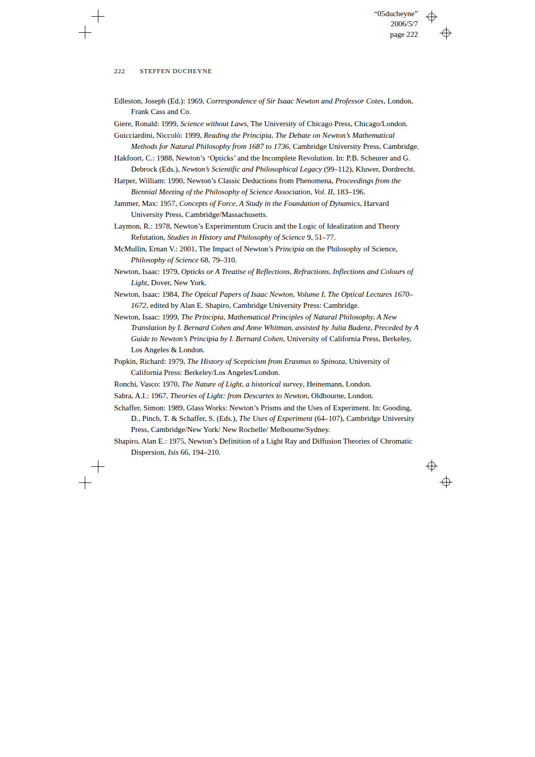“05ducheyne”
2006/5/7
page 222
222 STEFFEN DUCHEYNE
Edleston, Joseph (Ed.): 1969, Correspondence of Sir Isaac Newton and Professor Cotes, London, Frank Cass and Co.
Giere, Ronald: 1999, Science without Laws, The University of Chicago Press, Chicago/London.
Guicciardini, Niccolò: 1999, Reading the Principia, The Debate on Newton’s Mathematical Methods for Natural Philosophy from 1687 to 1736, Cambridge University Press, Cambridge.
Hakfoort, C.: 1988, Newton’s ‘Opticks’ and the Incomplete Revolution. In: P.B. Scheurer and G. Debrock (Eds.), Newton’s Scientific and Philosophical Legacy (99–112), Kluwer, Dordrecht.
Harper, William: 1990, Newton’s Classic Deductions from Phenomena, Proceedings from the Biennial Meeting of the Philosophy of Science Association, Vol. II, 183–196.
Jammer, Max: 1957, Concepts of Force, A Study in the Foundation of Dynamics, Harvard University Press, Cambridge/Massachusetts.
Laymon, R.: 1978, Newton’s Experimentum Crucis and the Logic of Idealization and Theory Refutation, Studies in History and Philosophy of Science 9, 51–77.
McMullin, Ernan V.: 2001, The Impact of Newton’s Principia on the Philosophy of Science, Philosophy of Science 68, 79–310.
Newton, Isaac: 1979, Opticks or A Treatise of Reflections, Refractions, Inflections and Colours of Light, Dover, New York.
Newton, Isaac: 1984, The Optical Papers of Isaac Newton, Volume I, The Optical Lectures 1670–1672, edited by Alan E. Shapiro, Cambridge University Press: Cambridge.
Newton, Isaac: 1999, The Principia, Mathematical Principles of Natural Philosophy, A New Translation by I. Bernard Cohen and Anne Whitman, assisted by Julia Budenz, Preceded by A Guide to Newton’s Principia by I. Bernard Cohen, University of California Press, Berkeley, Los Angeles & London.
Popkin, Richard: 1979, The History of Scepticism from Erasmus to Spinoza, University of California Press: Berkeley/Los Angeles/London.
Ronchi, Vasco: 1970, The Nature of Light, a historical survey, Heinemann, London.
Sabra, A.I.: 1967, Theories of Light: from Descartes to Newton, Oldbourne, London.
Schaffer, Simon: 1989, Glass Works: Newton’s Prisms and the Uses of Experiment. In: Gooding, D., Pinch, T. & Schaffer, S. (Eds.), The Uses of Experiment (64–107), Cambridge University Press, Cambridge/New York/ New Rochelle/ Melbourne/Sydney.
Shapiro, Alan E.: 1975, Newton’s Definition of a Light Ray and Diffusion Theories of Chromatic Dispersion, Isis 66, 194–210.